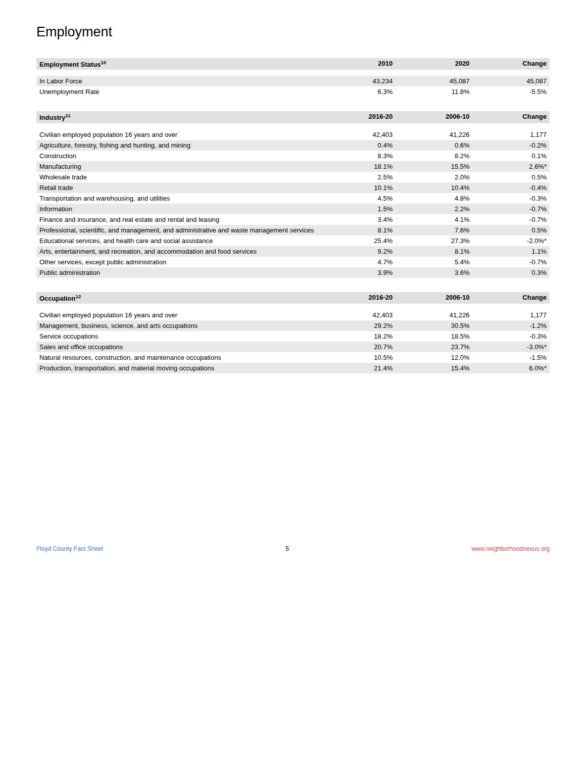Employment
| Employment Status 10 | 2010 | 2020 | Change |
| --- | --- | --- | --- |
| In Labor Force | 43,234 | 45,087 | 45,087 |
| Unemployment Rate | 6.3% | 11.8% | -5.5% |
| Industry 11 | 2016-20 | 2006-10 | Change |
| --- | --- | --- | --- |
| Civilian employed population 16 years and over | 42,403 | 41,226 | 1,177 |
| Agriculture, forestry, fishing and hunting, and mining | 0.4% | 0.6% | -0.2% |
| Construction | 8.3% | 8.2% | 0.1% |
| Manufacturing | 18.1% | 15.5% | 2.6%* |
| Wholesale trade | 2.5% | 2.0% | 0.5% |
| Retail trade | 10.1% | 10.4% | -0.4% |
| Transportation and warehousing, and utilities | 4.5% | 4.8% | -0.3% |
| Information | 1.5% | 2.2% | -0.7% |
| Finance and insurance, and real estate and rental and leasing | 3.4% | 4.1% | -0.7% |
| Professional, scientific, and management, and administrative and waste management services | 8.1% | 7.6% | 0.5% |
| Educational services, and health care and social assistance | 25.4% | 27.3% | -2.0%* |
| Arts, entertainment, and recreation, and accommodation and food services | 9.2% | 8.1% | 1.1% |
| Other services, except public administration | 4.7% | 5.4% | -0.7% |
| Public administration | 3.9% | 3.6% | 0.3% |
| Occupation 12 | 2016-20 | 2006-10 | Change |
| --- | --- | --- | --- |
| Civilian employed population 16 years and over | 42,403 | 41,226 | 1,177 |
| Management, business, science, and arts occupations | 29.2% | 30.5% | -1.2% |
| Service occupations | 18.2% | 18.5% | -0.3% |
| Sales and office occupations | 20.7% | 23.7% | -3.0%* |
| Natural resources, construction, and maintenance occupations | 10.5% | 12.0% | -1.5% |
| Production, transportation, and material moving occupations | 21.4% | 15.4% | 6.0%* |
Floyd County Fact Sheet
5
www.neighborhoodnexus.org